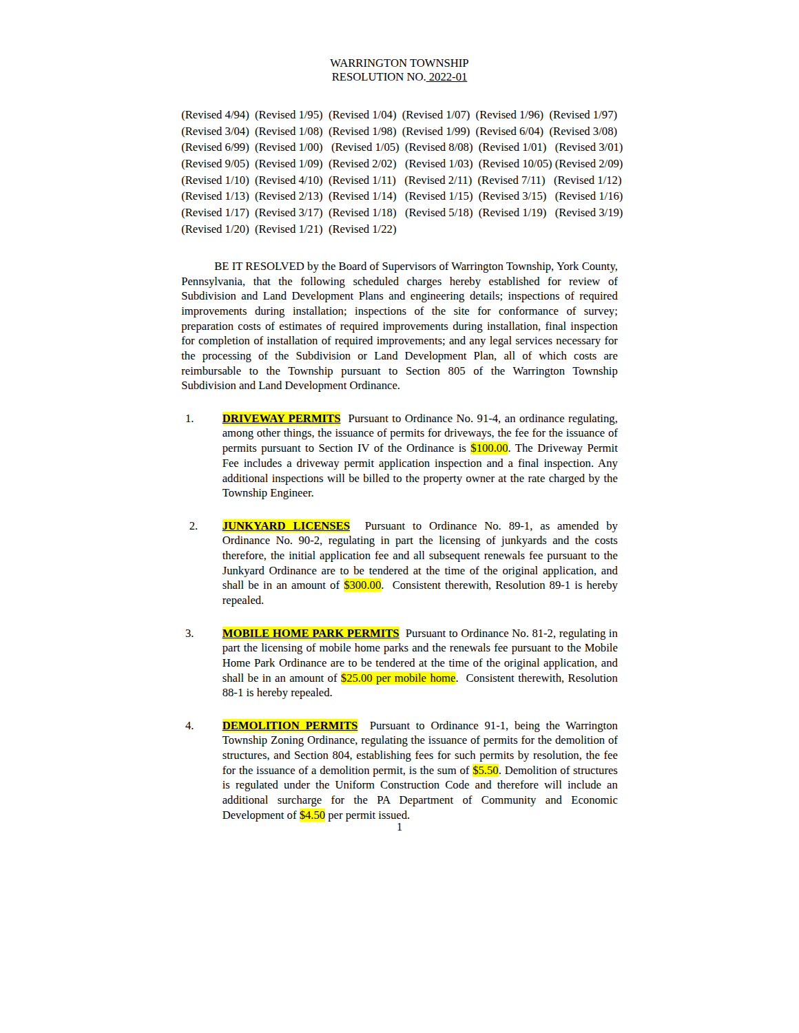WARRINGTON TOWNSHIPRESOLUTION NO. 2022-01
(Revised 4/94) (Revised 1/95) (Revised 1/04) (Revised 1/07) (Revised 1/96) (Revised 1/97) (Revised 3/04) (Revised 1/08) (Revised 1/98) (Revised 1/99) (Revised 6/04) (Revised 3/08) (Revised 6/99) (Revised 1/00) (Revised 1/05) (Revised 8/08) (Revised 1/01) (Revised 3/01) (Revised 9/05) (Revised 1/09) (Revised 2/02) (Revised 1/03) (Revised 10/05) (Revised 2/09) (Revised 1/10) (Revised 4/10) (Revised 1/11) (Revised 2/11) (Revised 7/11) (Revised 1/12) (Revised 1/13) (Revised 2/13) (Revised 1/14) (Revised 1/15) (Revised 3/15) (Revised 1/16) (Revised 1/17) (Revised 3/17) (Revised 1/18) (Revised 5/18) (Revised 1/19) (Revised 3/19) (Revised 1/20) (Revised 1/21) (Revised 1/22)
BE IT RESOLVED by the Board of Supervisors of Warrington Township, York County, Pennsylvania, that the following scheduled charges hereby established for review of Subdivision and Land Development Plans and engineering details; inspections of required improvements during installation; inspections of the site for conformance of survey; preparation costs of estimates of required improvements during installation, final inspection for completion of installation of required improvements; and any legal services necessary for the processing of the Subdivision or Land Development Plan, all of which costs are reimbursable to the Township pursuant to Section 805 of the Warrington Township Subdivision and Land Development Ordinance.
1. DRIVEWAY PERMITS Pursuant to Ordinance No. 91-4, an ordinance regulating, among other things, the issuance of permits for driveways, the fee for the issuance of permits pursuant to Section IV of the Ordinance is $100.00. The Driveway Permit Fee includes a driveway permit application inspection and a final inspection. Any additional inspections will be billed to the property owner at the rate charged by the Township Engineer.
2. JUNKYARD LICENSES Pursuant to Ordinance No. 89-1, as amended by Ordinance No. 90-2, regulating in part the licensing of junkyards and the costs therefore, the initial application fee and all subsequent renewals fee pursuant to the Junkyard Ordinance are to be tendered at the time of the original application, and shall be in an amount of $300.00. Consistent therewith, Resolution 89-1 is hereby repealed.
3. MOBILE HOME PARK PERMITS Pursuant to Ordinance No. 81-2, regulating in part the licensing of mobile home parks and the renewals fee pursuant to the Mobile Home Park Ordinance are to be tendered at the time of the original application, and shall be in an amount of $25.00 per mobile home. Consistent therewith, Resolution 88-1 is hereby repealed.
4. DEMOLITION PERMITS Pursuant to Ordinance 91-1, being the Warrington Township Zoning Ordinance, regulating the issuance of permits for the demolition of structures, and Section 804, establishing fees for such permits by resolution, the fee for the issuance of a demolition permit, is the sum of $5.50. Demolition of structures is regulated under the Uniform Construction Code and therefore will include an additional surcharge for the PA Department of Community and Economic Development of $4.50 per permit issued.
1